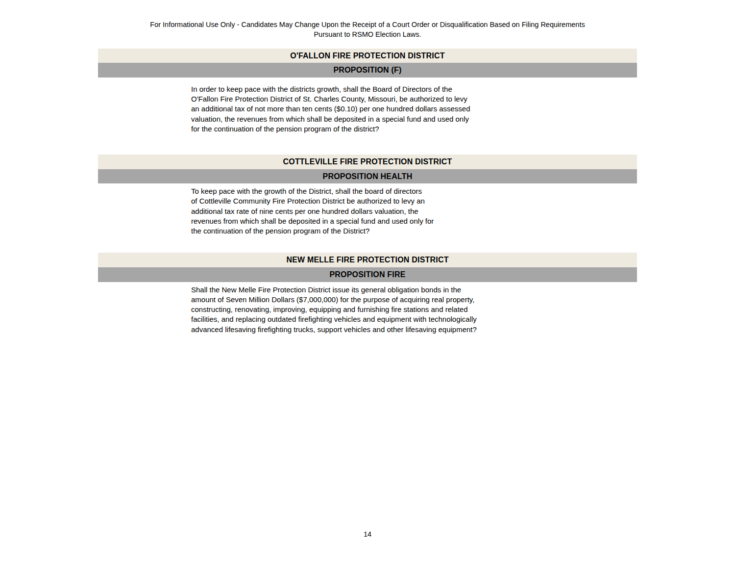For Informational Use Only - Candidates May Change Upon the Receipt of a Court Order or Disqualification Based on Filing Requirements Pursuant to RSMO Election Laws.
O'FALLON FIRE PROTECTION DISTRICT
PROPOSITION (F)
In order to keep pace with the districts growth, shall the Board of Directors of the
O'Fallon Fire Protection District of St. Charles County, Missouri, be authorized to levy
an additional tax of not more than ten cents ($0.10) per one hundred dollars assessed
valuation, the revenues from which shall be deposited in a special fund and used only
for the continuation of the pension program of the district?
COTTLEVILLE FIRE PROTECTION DISTRICT
PROPOSITION HEALTH
To keep pace with the growth of the District, shall the board of directors
of Cottleville Community Fire Protection District be authorized to levy an
additional tax rate of nine cents per one hundred dollars valuation, the
revenues from which shall be deposited in a special fund and used only for
the continuation of the pension program of the District?
NEW MELLE FIRE PROTECTION DISTRICT
PROPOSITION FIRE
Shall the New Melle Fire Protection District issue its general obligation bonds in the
amount of Seven Million Dollars ($7,000,000) for the purpose of acquiring real property,
constructing, renovating, improving, equipping and furnishing fire stations and related
facilities, and replacing outdated firefighting vehicles and equipment with technologically
advanced lifesaving firefighting trucks, support vehicles and other lifesaving equipment?
14